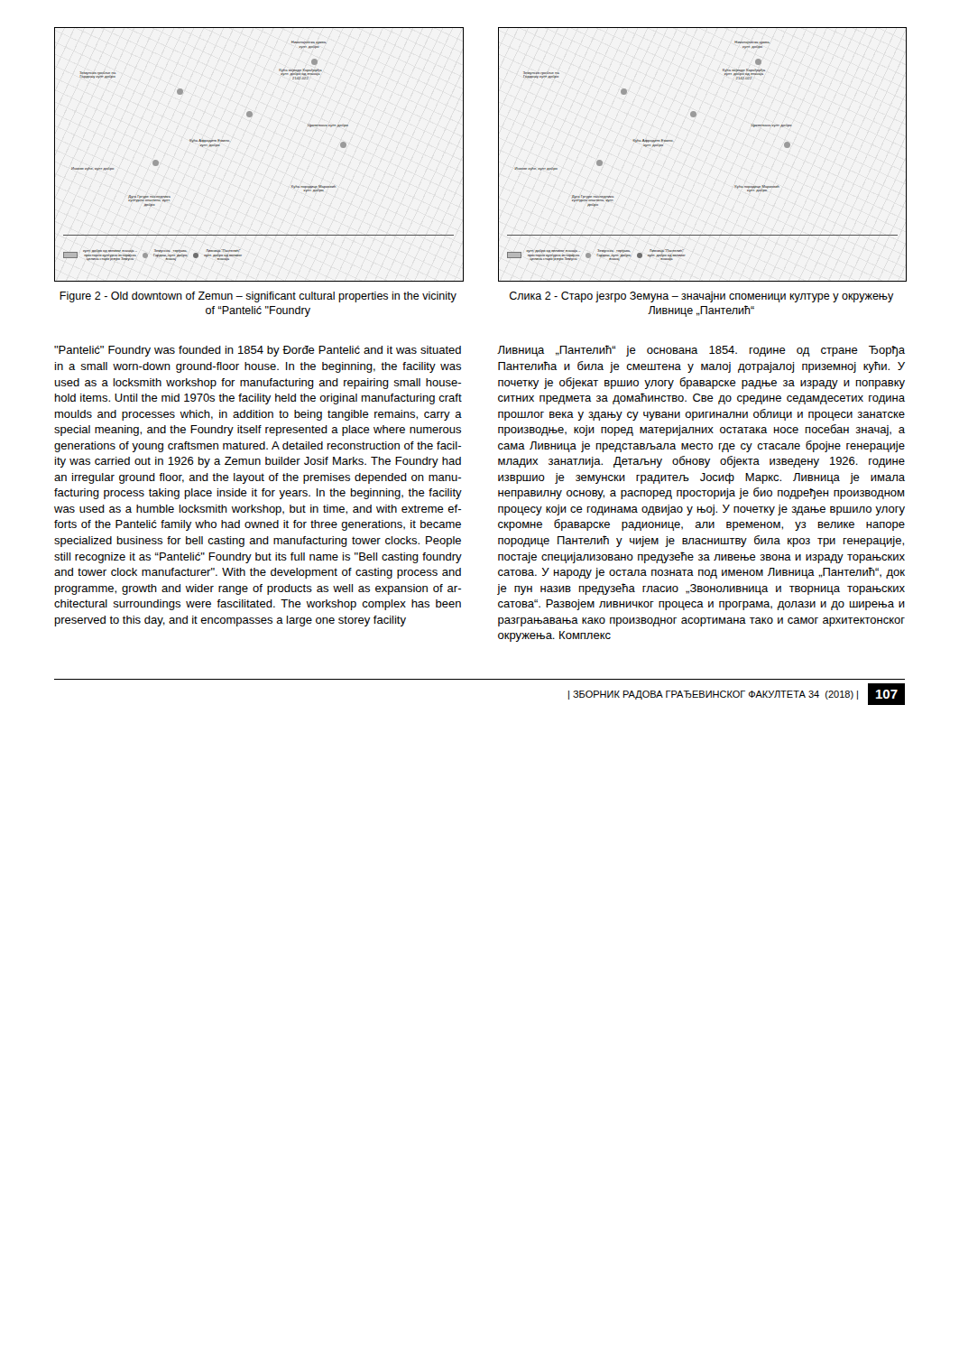Николајевска црква,
култ. добро Земунско гробље на
Гардошу култ добро Кућа војводе Карађорђа
култ. добро од значаја
2142-022 Црквењача култ. добро Кућа Афродите Емило,
култ. добро Ичкове куће, култ добро Дуга Гргуре наследника
културно општина, култ.
добро Кућа породице Марковић
култ. добро
култ. добро од великог значаја –
просторно културно историјска
целина старо језгро Земуна Земунска тврђава,
Гардош, култ. добро,
значај Ливница "Пантелић"
култ. добро од великог
значаја
Figure 2 - Old downtown of Zemun – significant cultural properties in the vicinity of “Pantelić "Foundry
Николајевска црква,
култ. добро Земунско гробље на
Гардошу култ добро Кућа војводе Карађорђа
култ. добро од значаја
2142-022 Црквењача култ. добро Кућа Афродите Емило,
култ. добро Ичкове куће, култ добро Дуга Гргуре наследника
културно општина, култ.
добро Кућа породице Марковић
култ. добро
култ. добро од великог значаја –
просторно културно историјска
целина старо језгро Земуна Земунска тврђава,
Гардош, култ. добро,
значај Ливница "Пантелић"
култ. добро од великог
значаја
Слика 2 - Старо језгро Земуна – значајни споменици културе у окружењу Ливнице „Пантелић“
"Pantelić" Foundry was founded in 1854 by Đorđe Pantelić and it was situated in a small worn-down ground-floor house. In the beginning, the facility was used as a locksmith workshop for manufacturing and repairing small household items. Until the mid 1970s the facility held the original manufacturing craft moulds and processes which, in addition to being tangible remains, carry a special meaning, and the Foundry itself represented a place where numerous generations of young craftsmen matured. A detailed reconstruction of the facility was carried out in 1926 by a Zemun builder Josif Marks. The Foundry had an irregular ground floor, and the layout of the premises depended on manufacturing process taking place inside it for years. In the beginning, the facility was used as a humble locksmith workshop, but in time, and with extreme efforts of the Pantelić family who had owned it for three generations, it became specialized business for bell casting and manufacturing tower clocks. People still recognize it as “Pantelić" Foundry but its full name is "Bell casting foundry and tower clock manufacturer". With the development of casting process and programme, growth and wider range of products as well as expansion of architectural surroundings were fascilitated. The workshop complex has been preserved to this day, and it encompasses a large one storey facility
Ливница „Пантелић“ је основана 1854. године од стране Ђорђа Пантелића и била је смештена у малој дотрајалој приземној кући. У почетку је објекат вршио улогу браварске радње за израду и поправку ситних предмета за домаћинство. Све до средине седамдесетих година прошлог века у здању су чувани оригинални облици и процеси занатске производње, који поред материјалних остатака носе посебан значај, а сама Ливница је представљала место где су стасале бројне генерације младих занатлија. Детаљну обнову објекта изведену 1926. године извршио је земунски градитељ Јосиф Маркс. Ливница је имала неправилну основу, а распоред просторија је био подређен производном процесу који се годинама одвијао у њој. У почетку је здање вршило улогу скромне браварске радионице, али временом, уз велике напоре породице Пантелић у чијем је власништву била кроз три генерације, постаје специјализовано предузеће за ливење звона и израду торањских сатова. У народу је остала позната под именом Ливница „Пантелић“, док је пун назив предузећа гласио „Звоноливница и творница торањских сатова“. Развојем ливничког процеса и програма, долази и до ширења и разграњавања како производног асортимана тако и самог архитектонског окружења. Комплекс
| ЗБОРНИК РАДОВА ГРАЂЕВИНСКОГ ФАКУЛТЕТА 34 (2018) | 107